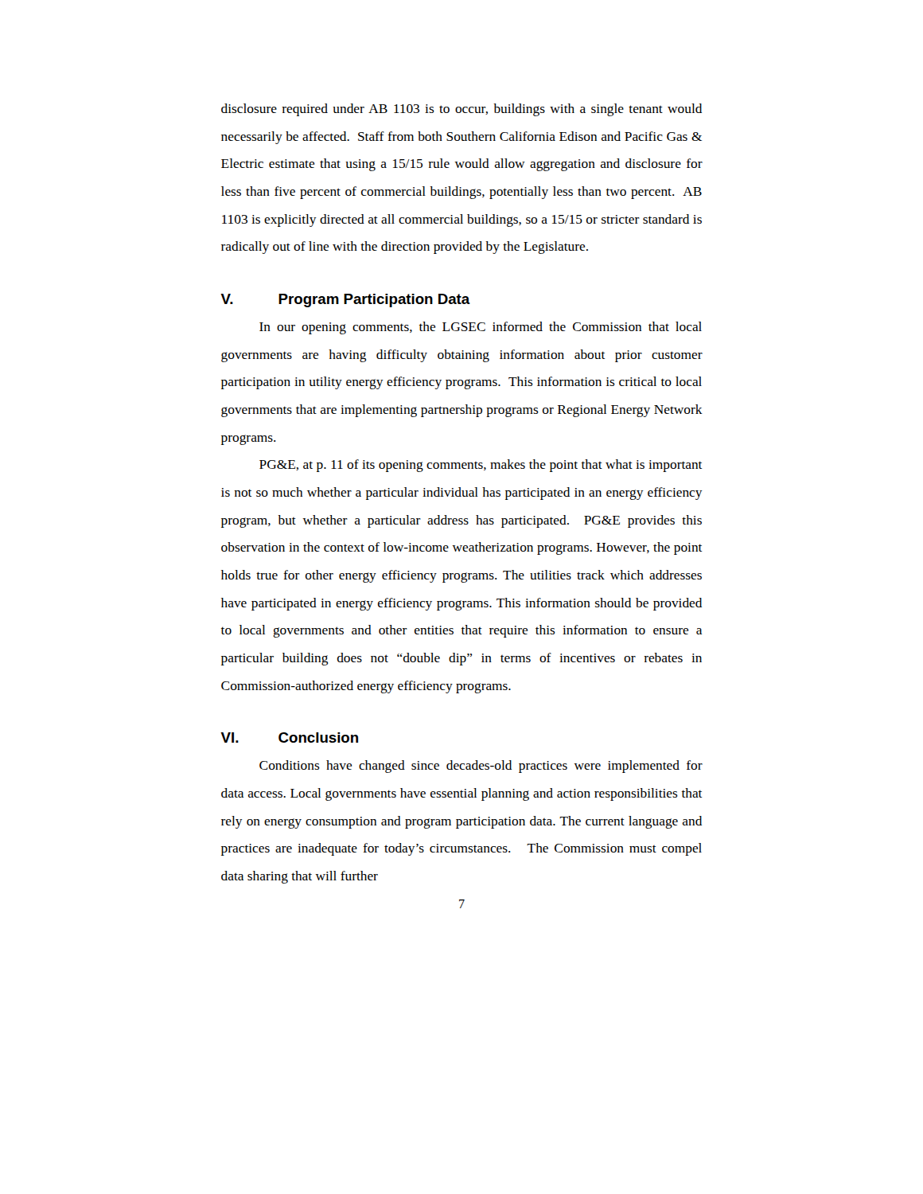disclosure required under AB 1103 is to occur, buildings with a single tenant would necessarily be affected. Staff from both Southern California Edison and Pacific Gas & Electric estimate that using a 15/15 rule would allow aggregation and disclosure for less than five percent of commercial buildings, potentially less than two percent. AB 1103 is explicitly directed at all commercial buildings, so a 15/15 or stricter standard is radically out of line with the direction provided by the Legislature.
V. Program Participation Data
In our opening comments, the LGSEC informed the Commission that local governments are having difficulty obtaining information about prior customer participation in utility energy efficiency programs. This information is critical to local governments that are implementing partnership programs or Regional Energy Network programs.
PG&E, at p. 11 of its opening comments, makes the point that what is important is not so much whether a particular individual has participated in an energy efficiency program, but whether a particular address has participated. PG&E provides this observation in the context of low-income weatherization programs. However, the point holds true for other energy efficiency programs. The utilities track which addresses have participated in energy efficiency programs. This information should be provided to local governments and other entities that require this information to ensure a particular building does not “double dip” in terms of incentives or rebates in Commission-authorized energy efficiency programs.
VI. Conclusion
Conditions have changed since decades-old practices were implemented for data access. Local governments have essential planning and action responsibilities that rely on energy consumption and program participation data. The current language and practices are inadequate for today’s circumstances. The Commission must compel data sharing that will further
7